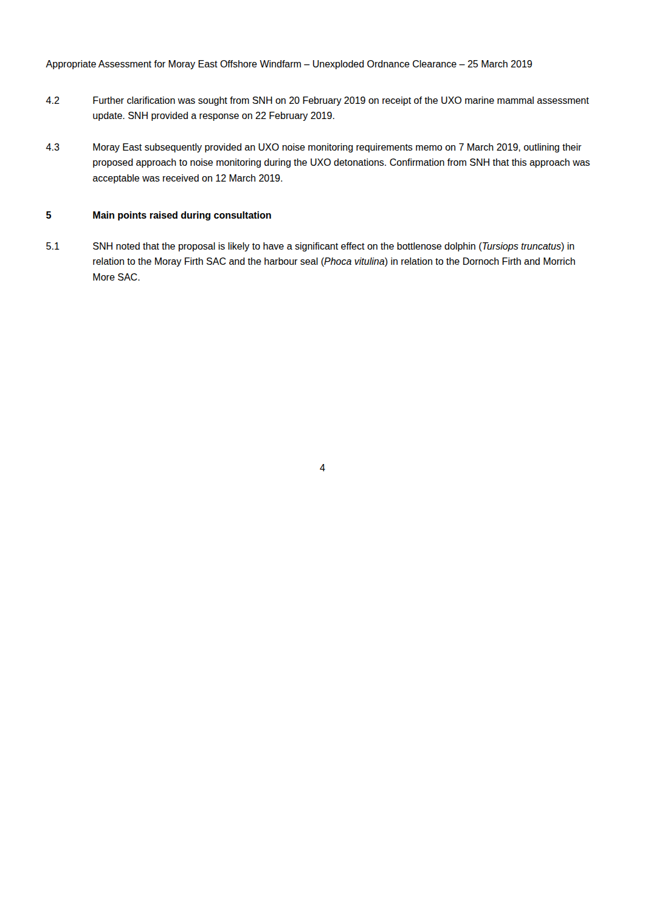Appropriate Assessment for Moray East Offshore Windfarm – Unexploded Ordnance Clearance – 25 March 2019
4.2
Further clarification was sought from SNH on 20 February 2019 on receipt of the UXO marine mammal assessment update. SNH provided a response on 22 February 2019.
4.3
Moray East subsequently provided an UXO noise monitoring requirements memo on 7 March 2019, outlining their proposed approach to noise monitoring during the UXO detonations. Confirmation from SNH that this approach was acceptable was received on 12 March 2019.
5 Main points raised during consultation
5.1
SNH noted that the proposal is likely to have a significant effect on the bottlenose dolphin (Tursiops truncatus) in relation to the Moray Firth SAC and the harbour seal (Phoca vitulina) in relation to the Dornoch Firth and Morrich More SAC.
4